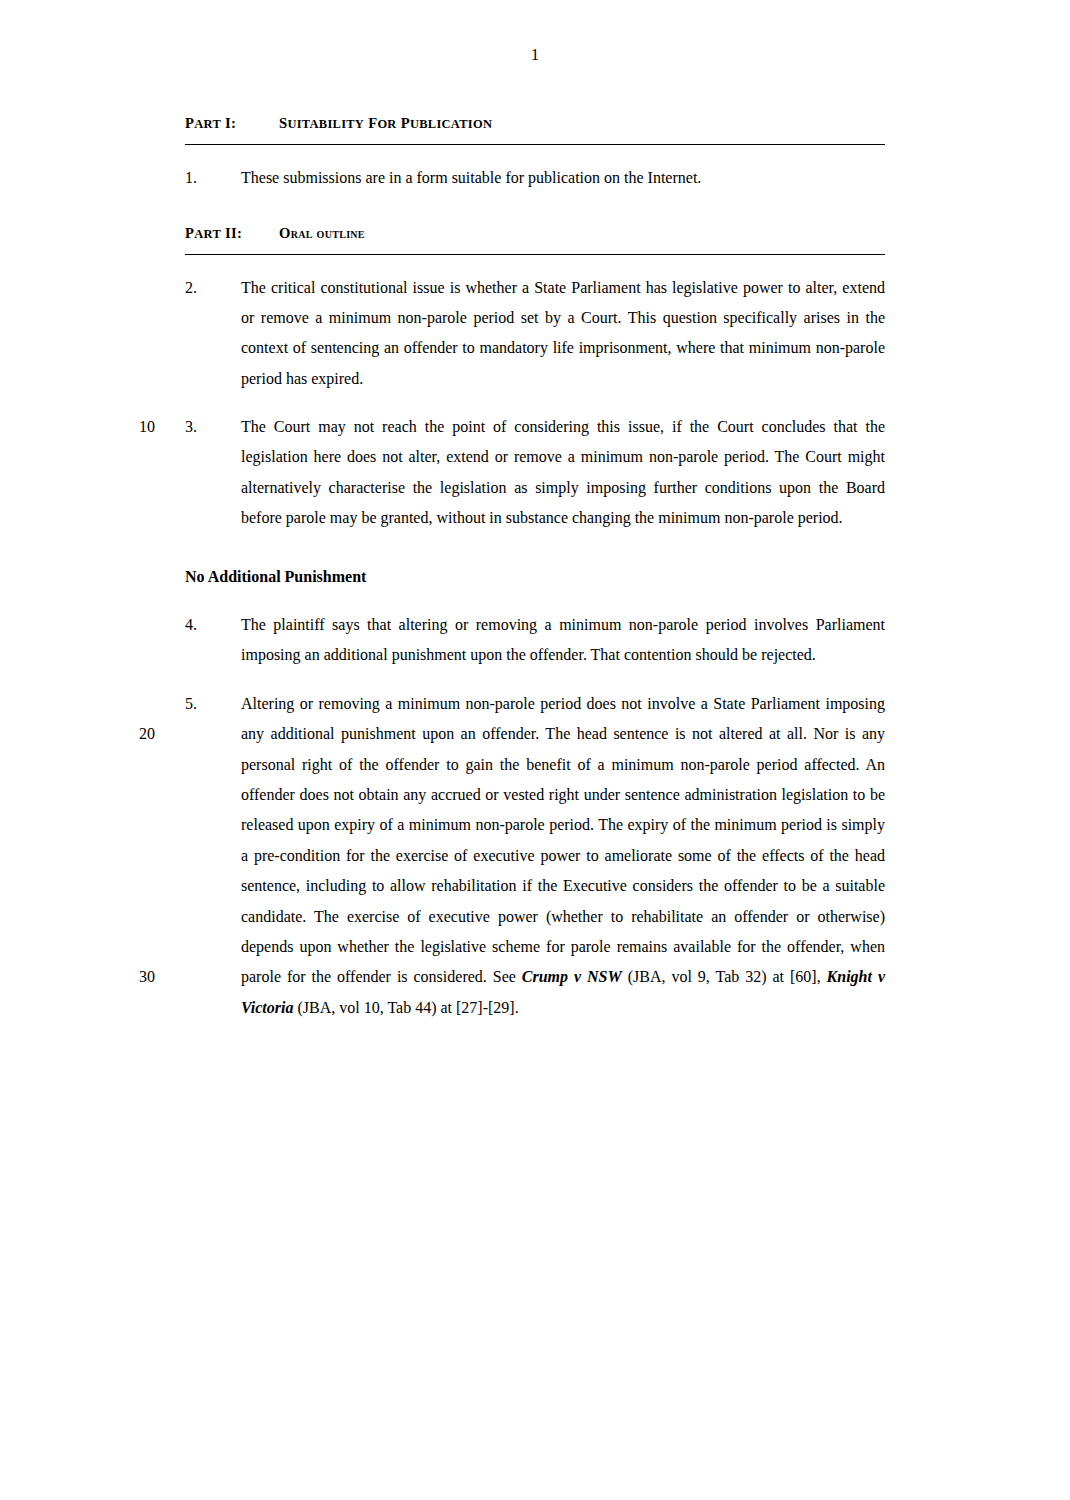1
PART I: SUITABILITY FOR PUBLICATION
1. These submissions are in a form suitable for publication on the Internet.
PART II: Oral outline
2. The critical constitutional issue is whether a State Parliament has legislative power to alter, extend or remove a minimum non-parole period set by a Court. This question specifically arises in the context of sentencing an offender to mandatory life imprisonment, where that minimum non-parole period has expired.
3. 10 The Court may not reach the point of considering this issue, if the Court concludes that the legislation here does not alter, extend or remove a minimum non-parole period. The Court might alternatively characterise the legislation as simply imposing further conditions upon the Board before parole may be granted, without in substance changing the minimum non-parole period.
No Additional Punishment
4. The plaintiff says that altering or removing a minimum non-parole period involves Parliament imposing an additional punishment upon the offender. That contention should be rejected.
5. Altering or removing a minimum non-parole period does not involve a State Parliament imposing any additional punishment upon an offender. The head 20sentence is not altered at all. Nor is any personal right of the offender to gain the benefit of a minimum non-parole period affected. An offender does not obtain any accrued or vested right under sentence administration legislation to be released upon expiry of a minimum non-parole period. The expiry of the minimum period is simply a pre-condition for the exercise of executive power to ameliorate some of the effects of the head sentence, including to allow rehabilitation if the Executive considers the offender to be a suitable candidate. The exercise of executive power (whether to rehabilitate an offender or otherwise) depends upon whether the legislative scheme for parole remains available for the offender, when parole for the offender is considered. See 30 Crump v NSW (JBA, vol 9, Tab 32) at [60], Knight v Victoria (JBA, vol 10, Tab 44) at [27]-[29].